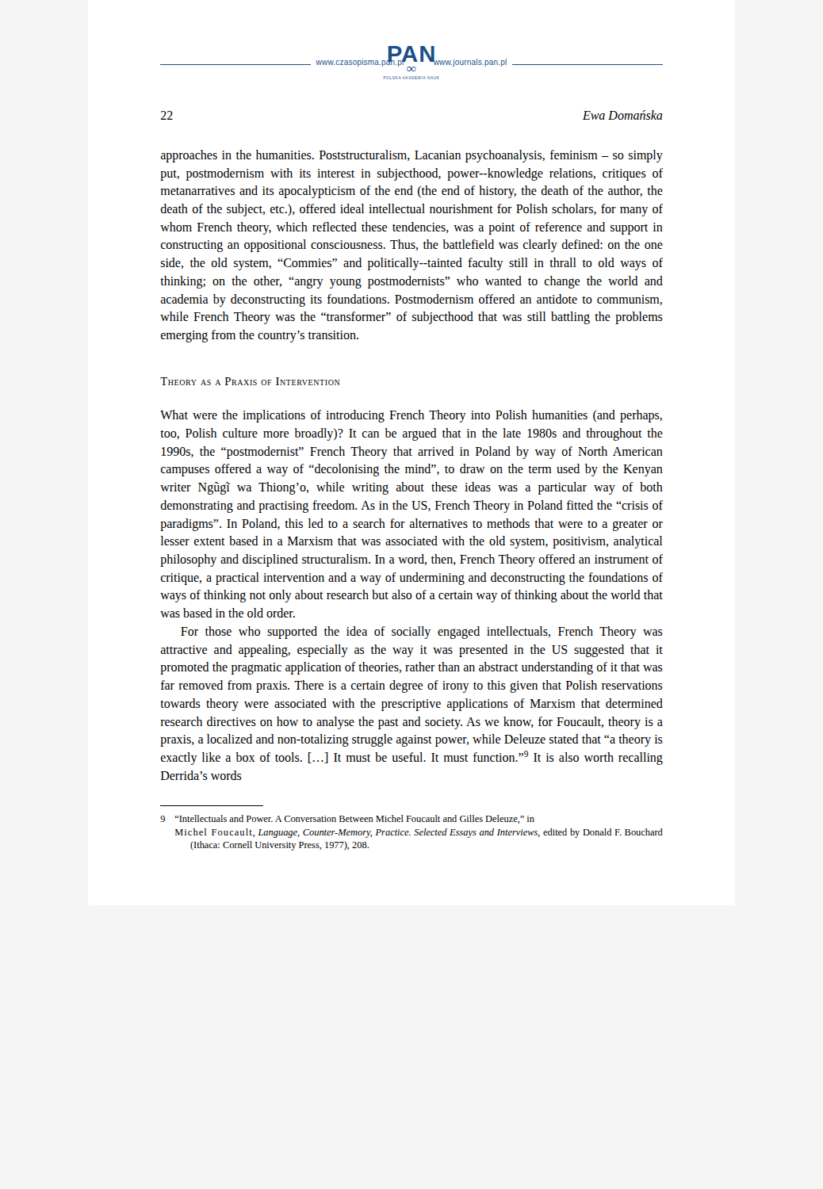www.czasopisma.pan.pl
PAN
∞
POLSKA AKADEMIA NAUK
www.journals.pan.pl
22 Ewa Domańska
approaches in the humanities. Poststructuralism, Lacanian psychoanalysis, feminism – so simply put, postmodernism with its interest in subjecthood, power-​-knowledge relations, critiques of metanarratives and its apocalypticism of the end (the end of history, the death of the author, the death of the subject, etc.), offered ideal intellectual nourishment for Polish scholars, for many of whom French theory, which reflected these tendencies, was a point of reference and support in constructing an oppositional consciousness. Thus, the battlefield was clearly defined: on the one side, the old system, “Commies” and politically-​-tainted faculty still in thrall to old ways of thinking; on the other, “angry young postmodernists” who wanted to change the world and academia by deconstructing its foundations. Postmodernism offered an antidote to communism, while French Theory was the “transformer” of subjecthood that was still battling the problems emerging from the country’s transition.
Theory as a Praxis of Intervention
What were the implications of introducing French Theory into Polish humanities (and perhaps, too, Polish culture more broadly)? It can be argued that in the late 1980s and throughout the 1990s, the “postmodernist” French Theory that arrived in Poland by way of North American campuses offered a way of “decolonising the mind”, to draw on the term used by the Kenyan writer Ngũgĩ wa Thiong’o, while writing about these ideas was a particular way of both demonstrating and practising freedom. As in the US, French Theory in Poland fitted the “crisis of paradigms”. In Poland, this led to a search for alternatives to methods that were to a greater or lesser extent based in a Marxism that was associated with the old system, positivism, analytical philosophy and disciplined structuralism. In a word, then, French Theory offered an instrument of critique, a practical intervention and a way of undermining and deconstructing the foundations of ways of thinking not only about research but also of a certain way of thinking about the world that was based in the old order.
For those who supported the idea of socially engaged intellectuals, French Theory was attractive and appealing, especially as the way it was presented in the US suggested that it promoted the pragmatic application of theories, rather than an abstract understanding of it that was far removed from praxis. There is a certain degree of irony to this given that Polish reservations towards theory were associated with the prescriptive applications of Marxism that determined research directives on how to analyse the past and society. As we know, for Foucault, theory is a praxis, a localized and non-totalizing struggle against power, while Deleuze stated that “a theory is exactly like a box of tools. […] It must be useful. It must function.”9 It is also worth recalling Derrida’s words
9
“Intellectuals and Power. A Conversation Between Michel Foucault and Gilles Deleuze,” in Michel Foucault, Language, Counter-Memory, Practice. Selected Essays and Interviews, edited by Donald F. Bouchard (Ithaca: Cornell University Press, 1977), 208.